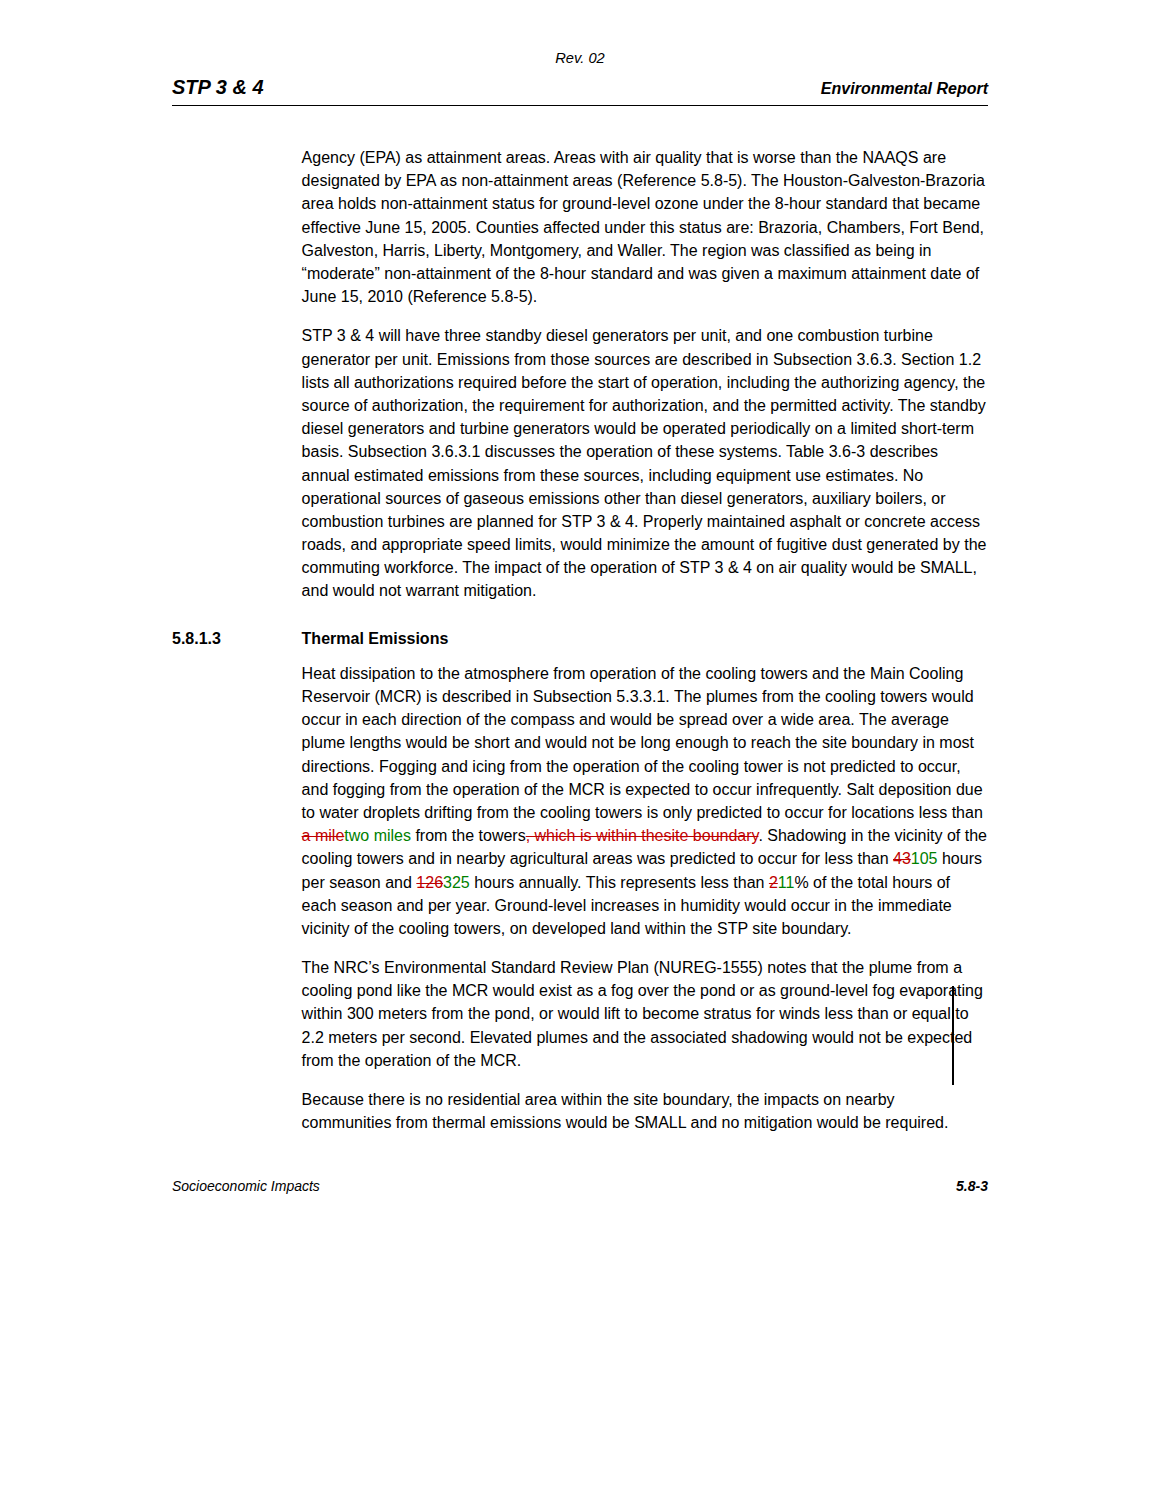Rev. 02
STP 3 & 4 Environmental Report
Agency (EPA) as attainment areas. Areas with air quality that is worse than the NAAQS are designated by EPA as non-attainment areas (Reference 5.8-5). The Houston-Galveston-Brazoria area holds non-attainment status for ground-level ozone under the 8-hour standard that became effective June 15, 2005. Counties affected under this status are: Brazoria, Chambers, Fort Bend, Galveston, Harris, Liberty, Montgomery, and Waller. The region was classified as being in “moderate” non-attainment of the 8-hour standard and was given a maximum attainment date of June 15, 2010 (Reference 5.8-5).
STP 3 & 4 will have three standby diesel generators per unit, and one combustion turbine generator per unit. Emissions from those sources are described in Subsection 3.6.3. Section 1.2 lists all authorizations required before the start of operation, including the authorizing agency, the source of authorization, the requirement for authorization, and the permitted activity. The standby diesel generators and turbine generators would be operated periodically on a limited short-term basis. Subsection 3.6.3.1 discusses the operation of these systems. Table 3.6-3 describes annual estimated emissions from these sources, including equipment use estimates. No operational sources of gaseous emissions other than diesel generators, auxiliary boilers, or combustion turbines are planned for STP 3 & 4. Properly maintained asphalt or concrete access roads, and appropriate speed limits, would minimize the amount of fugitive dust generated by the commuting workforce. The impact of the operation of STP 3 & 4 on air quality would be SMALL, and would not warrant mitigation.
5.8.1.3 Thermal Emissions
Heat dissipation to the atmosphere from operation of the cooling towers and the Main Cooling Reservoir (MCR) is described in Subsection 5.3.3.1. The plumes from the cooling towers would occur in each direction of the compass and would be spread over a wide area. The average plume lengths would be short and would not be long enough to reach the site boundary in most directions. Fogging and icing from the operation of the cooling tower is not predicted to occur, and fogging from the operation of the MCR is expected to occur infrequently. Salt deposition due to water droplets drifting from the cooling towers is only predicted to occur for locations less than a miletwo miles from the towers, which is within thesite boundary. Shadowing in the vicinity of the cooling towers and in nearby agricultural areas was predicted to occur for less than 43105 hours per season and 126325 hours annually. This represents less than 211% of the total hours of each season and per year. Ground-level increases in humidity would occur in the immediate vicinity of the cooling towers, on developed land within the STP site boundary.
The NRC’s Environmental Standard Review Plan (NUREG-1555) notes that the plume from a cooling pond like the MCR would exist as a fog over the pond or as ground-level fog evaporating within 300 meters from the pond, or would lift to become stratus for winds less than or equal to 2.2 meters per second. Elevated plumes and the associated shadowing would not be expected from the operation of the MCR.
Because there is no residential area within the site boundary, the impacts on nearby communities from thermal emissions would be SMALL and no mitigation would be required.
Socioeconomic Impacts 5.8-3